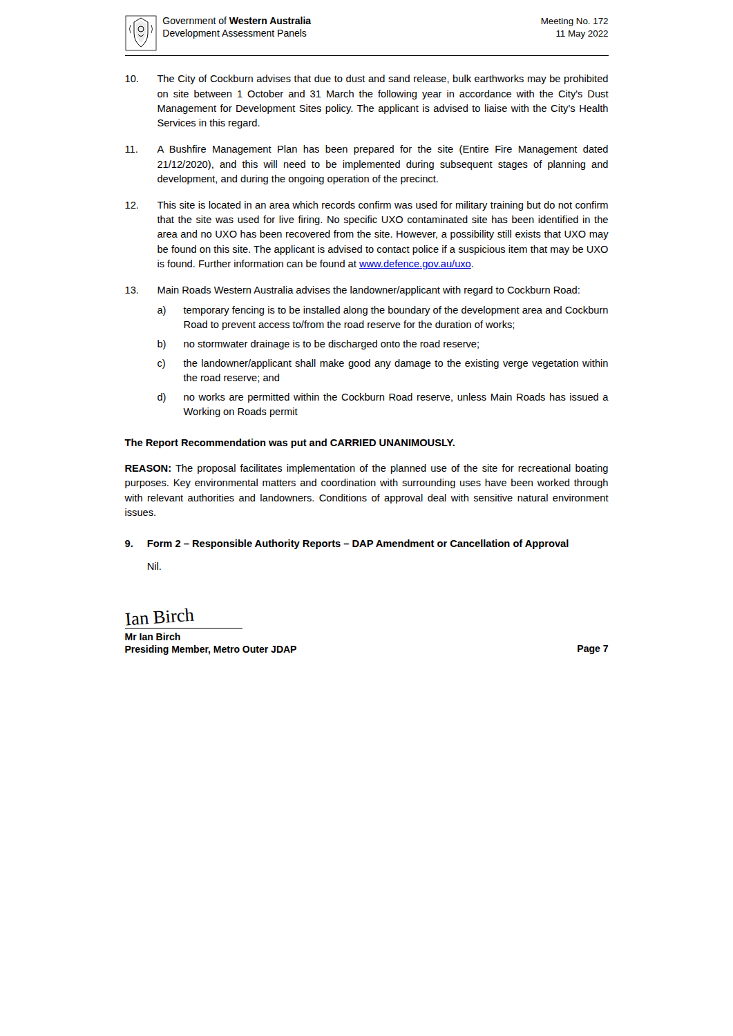Government of Western Australia
Development Assessment Panels
Meeting No. 172
11 May 2022
10. The City of Cockburn advises that due to dust and sand release, bulk earthworks may be prohibited on site between 1 October and 31 March the following year in accordance with the City's Dust Management for Development Sites policy. The applicant is advised to liaise with the City’s Health Services in this regard.
11. A Bushfire Management Plan has been prepared for the site (Entire Fire Management dated 21/12/2020), and this will need to be implemented during subsequent stages of planning and development, and during the ongoing operation of the precinct.
12. This site is located in an area which records confirm was used for military training but do not confirm that the site was used for live firing. No specific UXO contaminated site has been identified in the area and no UXO has been recovered from the site. However, a possibility still exists that UXO may be found on this site. The applicant is advised to contact police if a suspicious item that may be UXO is found. Further information can be found at www.defence.gov.au/uxo.
13. Main Roads Western Australia advises the landowner/applicant with regard to Cockburn Road:
a) temporary fencing is to be installed along the boundary of the development area and Cockburn Road to prevent access to/from the road reserve for the duration of works;
b) no stormwater drainage is to be discharged onto the road reserve;
c) the landowner/applicant shall make good any damage to the existing verge vegetation within the road reserve; and
d) no works are permitted within the Cockburn Road reserve, unless Main Roads has issued a Working on Roads permit
The Report Recommendation was put and CARRIED UNANIMOUSLY.
REASON: The proposal facilitates implementation of the planned use of the site for recreational boating purposes. Key environmental matters and coordination with surrounding uses have been worked through with relevant authorities and landowners. Conditions of approval deal with sensitive natural environment issues.
9. Form 2 – Responsible Authority Reports – DAP Amendment or Cancellation of Approval
Nil.
Ian Birch
Mr Ian Birch
Presiding Member, Metro Outer JDAP
Page 7